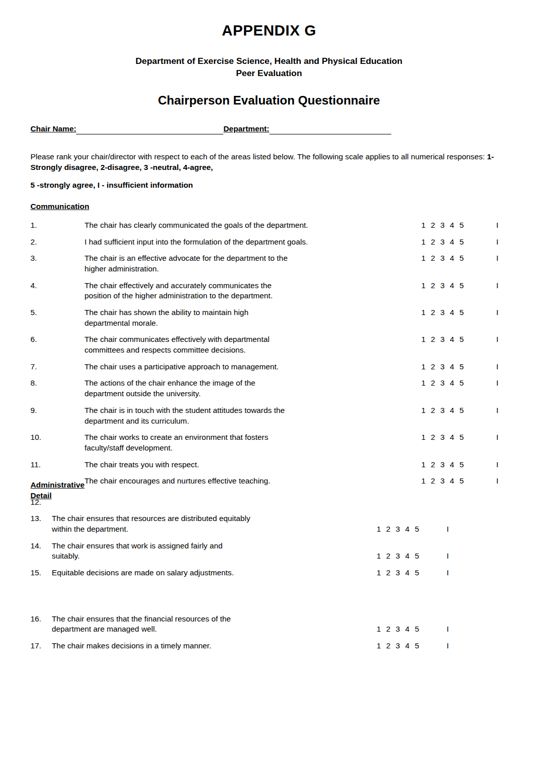APPENDIX G
Department of Exercise Science, Health and Physical Education
Peer Evaluation
Chairperson Evaluation Questionnaire
Chair Name: Department:
Please rank your chair/director with respect to each of the areas listed below. The following scale applies to all numerical responses: 1-Strongly disagree, 2-disagree, 3 -neutral, 4-agree,
5 -strongly agree, I - insufficient information
Communication
| 1. | The chair has clearly communicated the goals of the department. | 1 2 3 4 5 | I |
| 2. | I had sufficient input into the formulation of the department goals. | 1 2 3 4 5 | I |
| 3. | The chair is an effective advocate for the department to the higher administration. | 1 2 3 4 5 | I |
| 4. | The chair effectively and accurately communicates the position of the higher administration to the department. | 1 2 3 4 5 | I |
| 5. | The chair has shown the ability to maintain high departmental morale. | 1 2 3 4 5 | I |
| 6. | The chair communicates effectively with departmental committees and respects committee decisions. | 1 2 3 4 5 | I |
| 7. | The chair uses a participative approach to management. | 1 2 3 4 5 | I |
| 8. | The actions of the chair enhance the image of the department outside the university. | 1 2 3 4 5 | I |
| 9. | The chair is in touch with the student attitudes towards the department and its curriculum. | 1 2 3 4 5 | I |
| 10. | The chair works to create an environment that fosters faculty/staff development. | 1 2 3 4 5 | I |
| 11. | The chair treats you with respect. | 1 2 3 4 5 | I |
| Administrative Detail 12. | The chair encourages and nurtures effective teaching. | 1 2 3 4 5 | I |
| 13. | The chair ensures that resources are distributed equitably within the department. | 1 2 3 4 5 | I |
| 14. | The chair ensures that work is assigned fairly and suitably. | 1 2 3 4 5 | I |
| 15. | Equitable decisions are made on salary adjustments. | 1 2 3 4 5 | I |
| 16. | The chair ensures that the financial resources of the department are managed well. | 1 2 3 4 5 | I |
| 17. | The chair makes decisions in a timely manner. | 1 2 3 4 5 | I |